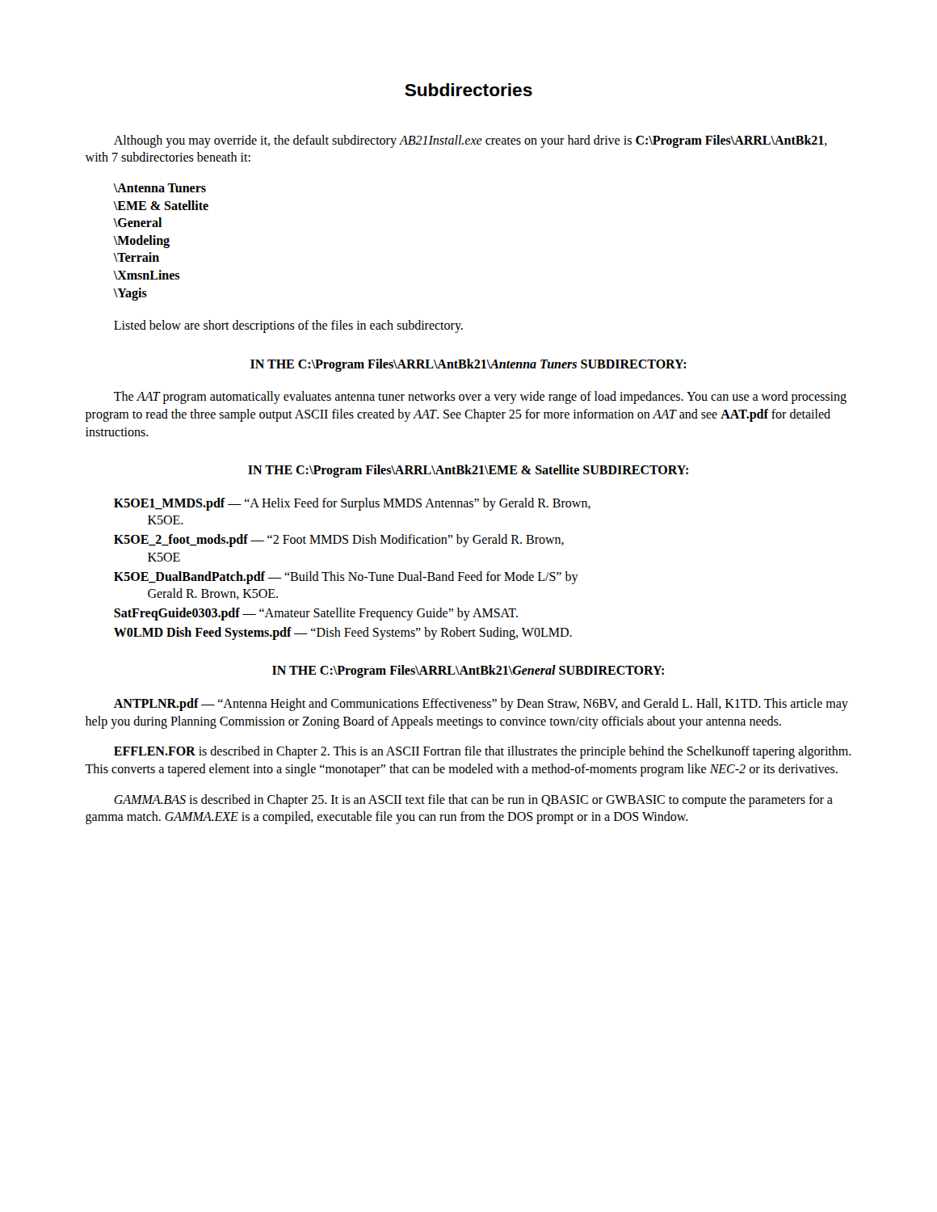Subdirectories
Although you may override it, the default subdirectory AB21Install.exe creates on your hard drive is C:\Program Files\ARRL\AntBk21, with 7 subdirectories beneath it:
\Antenna Tuners
\EME & Satellite
\General
\Modeling
\Terrain
\XmsnLines
\Yagis
Listed below are short descriptions of the files in each subdirectory.
IN THE C:\Program Files\ARRL\AntBk21\Antenna Tuners SUBDIRECTORY:
The AAT program automatically evaluates antenna tuner networks over a very wide range of load impedances. You can use a word processing program to read the three sample output ASCII files created by AAT. See Chapter 25 for more information on AAT and see AAT.pdf for detailed instructions.
IN THE C:\Program Files\ARRL\AntBk21\EME & Satellite SUBDIRECTORY:
K5OE1_MMDS.pdf — “A Helix Feed for Surplus MMDS Antennas” by Gerald R. Brown,K5OE.
K5OE_2_foot_mods.pdf — “2 Foot MMDS Dish Modification” by Gerald R. Brown,K5OE
K5OE_DualBandPatch.pdf — “Build This No-Tune Dual-Band Feed for Mode L/S” byGerald R. Brown, K5OE.
SatFreqGuide0303.pdf — “Amateur Satellite Frequency Guide” by AMSAT.
W0LMD Dish Feed Systems.pdf — “Dish Feed Systems” by Robert Suding, W0LMD.
IN THE C:\Program Files\ARRL\AntBk21\General SUBDIRECTORY:
ANTPLNR.pdf — “Antenna Height and Communications Effectiveness” by Dean Straw, N6BV, and Gerald L. Hall, K1TD. This article may help you during Planning Commission or Zoning Board of Appeals meetings to convince town/city officials about your antenna needs.
EFFLEN.FOR is described in Chapter 2. This is an ASCII Fortran file that illustrates the principle behind the Schelkunoff tapering algorithm. This converts a tapered element into a single “monotaper” that can be modeled with a method-of-moments program like NEC-2 or its derivatives.
GAMMA.BAS is described in Chapter 25. It is an ASCII text file that can be run in QBASIC or GWBASIC to compute the parameters for a gamma match. GAMMA.EXE is a compiled, executable file you can run from the DOS prompt or in a DOS Window.